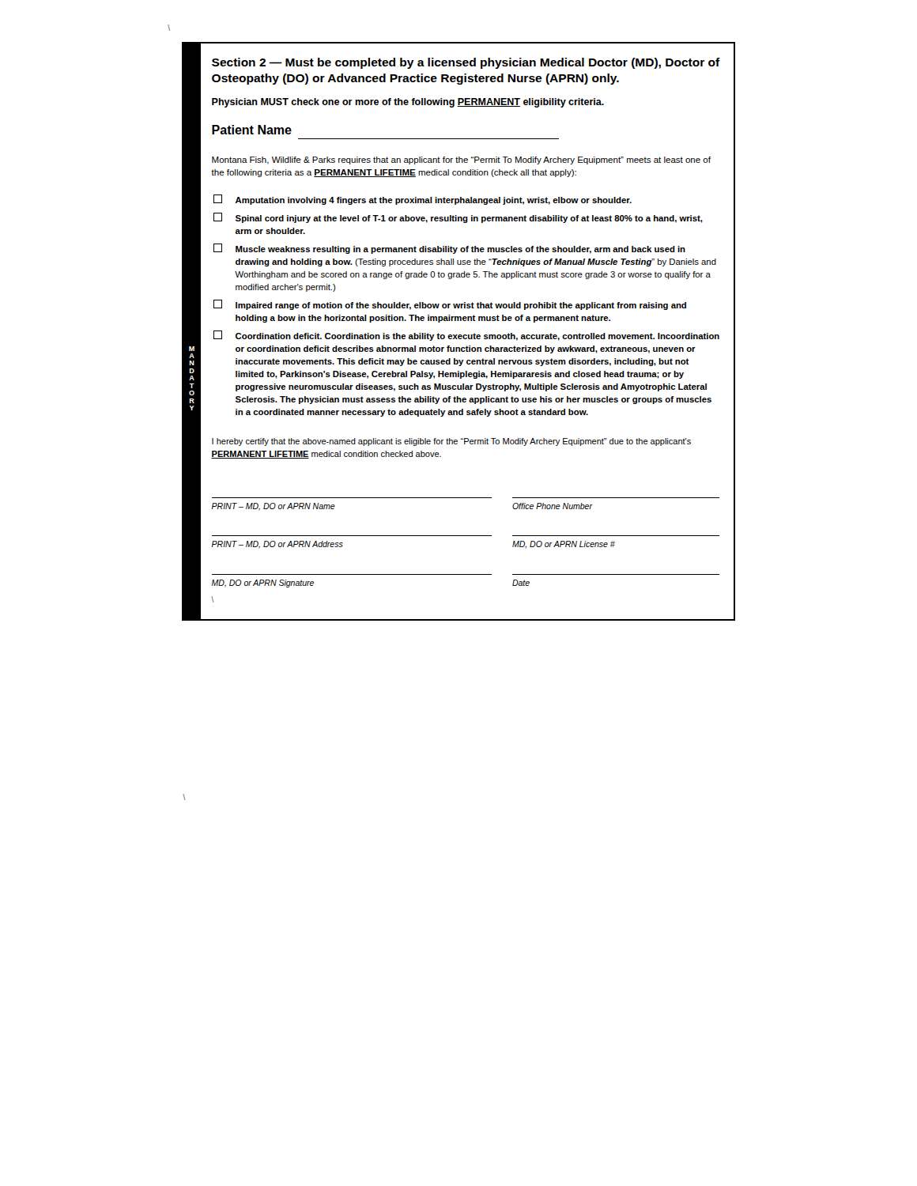\
M
A
N
D
A
T
O
R
Y
Section 2 — Must be completed by a licensed physician Medical Doctor (MD), Doctor of Osteopathy (DO) or Advanced Practice Registered Nurse (APRN) only.
Physician MUST check one or more of the following PERMANENT eligibility criteria.
Patient Name
Montana Fish, Wildlife & Parks requires that an applicant for the “Permit To Modify Archery Equipment” meets at least one of the following criteria as a PERMANENT LIFETIME medical condition (check all that apply):
Amputation involving 4 fingers at the proximal interphalangeal joint, wrist, elbow or shoulder.
Spinal cord injury at the level of T-1 or above, resulting in permanent disability of at least 80% to a hand, wrist, arm or shoulder.
Muscle weakness resulting in a permanent disability of the muscles of the shoulder, arm and back used in drawing and holding a bow. (Testing procedures shall use the “Techniques of Manual Muscle Testing” by Daniels and Worthingham and be scored on a range of grade 0 to grade 5. The applicant must score grade 3 or worse to qualify for a modified archer's permit.)
Impaired range of motion of the shoulder, elbow or wrist that would prohibit the applicant from raising and holding a bow in the horizontal position. The impairment must be of a permanent nature.
Coordination deficit. Coordination is the ability to execute smooth, accurate, controlled movement. Incoordination or coordination deficit describes abnormal motor function characterized by awkward, extraneous, uneven or inaccurate movements. This deficit may be caused by central nervous system disorders, including, but not limited to, Parkinson's Disease, Cerebral Palsy, Hemiplegia, Hemipararesis and closed head trauma; or by progressive neuromuscular diseases, such as Muscular Dystrophy, Multiple Sclerosis and Amyotrophic Lateral Sclerosis. The physician must assess the ability of the applicant to use his or her muscles or groups of muscles in a coordinated manner necessary to adequately and safely shoot a standard bow.
I hereby certify that the above-named applicant is eligible for the “Permit To Modify Archery Equipment” due to the applicant's PERMANENT LIFETIME medical condition checked above.
PRINT – MD, DO or APRN Name
Office Phone Number
PRINT – MD, DO or APRN Address
MD, DO or APRN License #
MD, DO or APRN Signature
Date
\
\